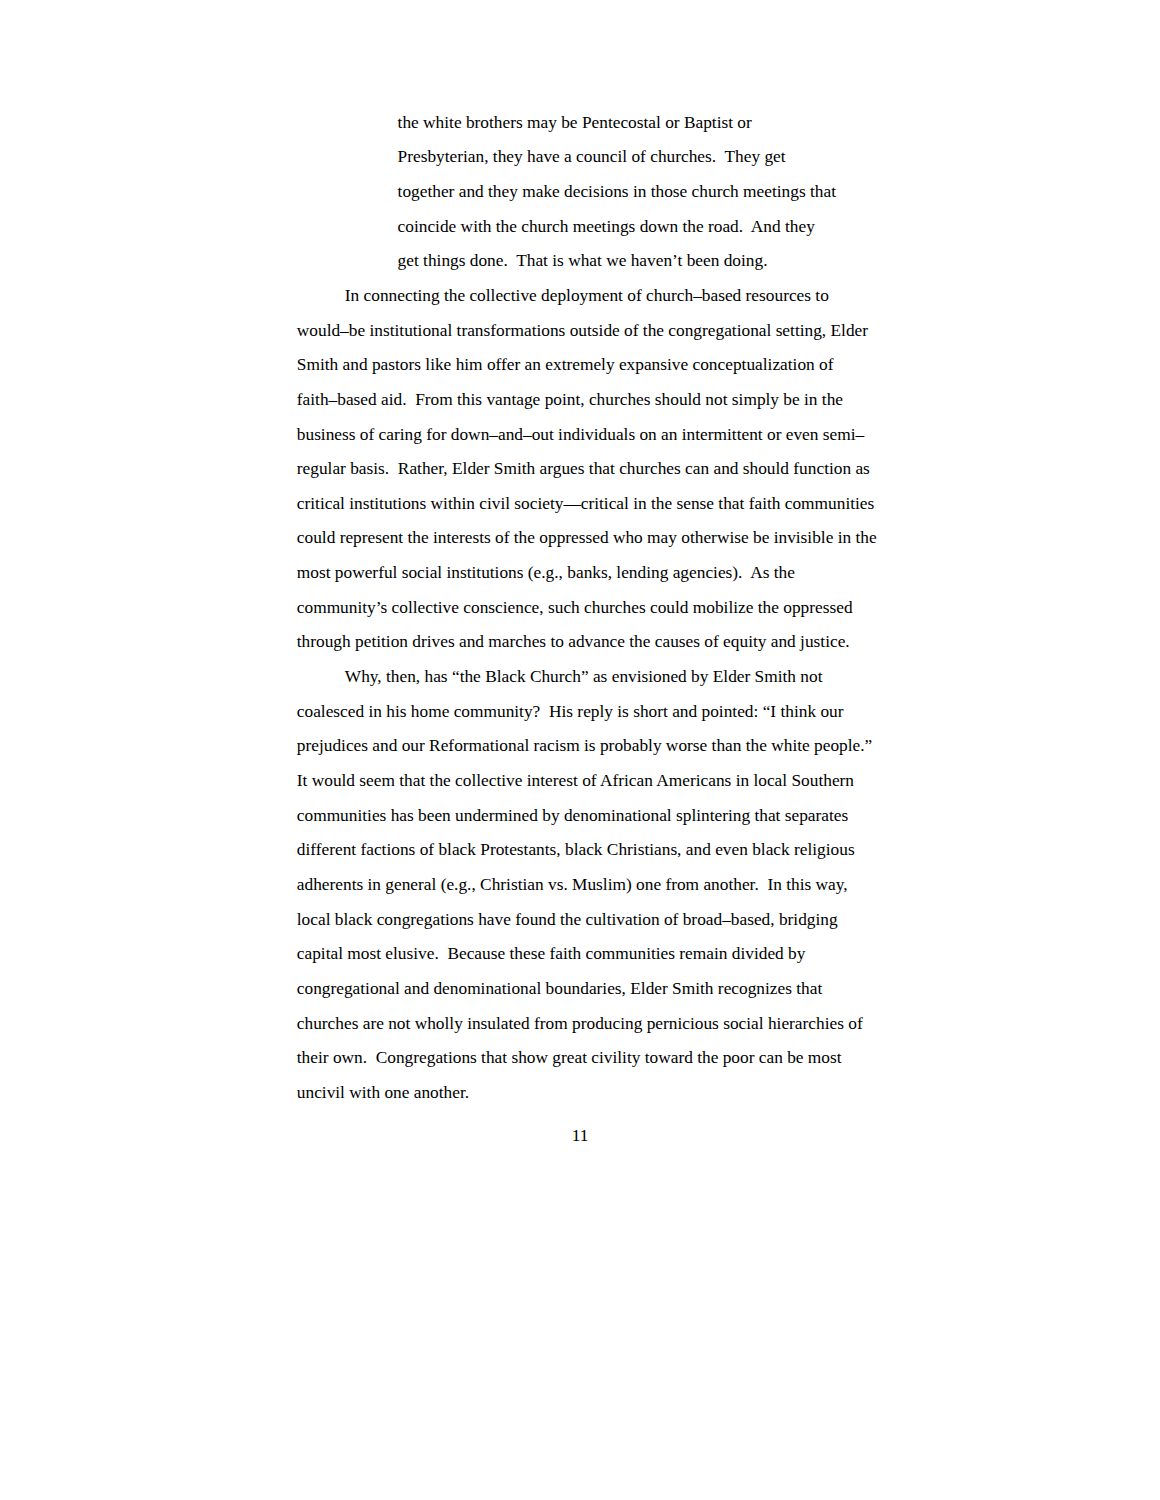the white brothers may be Pentecostal or Baptist or Presbyterian, they have a council of churches. They get together and they make decisions in those church meetings that coincide with the church meetings down the road. And they get things done. That is what we haven’t been doing.
In connecting the collective deployment of church–based resources to would–be institutional transformations outside of the congregational setting, Elder Smith and pastors like him offer an extremely expansive conceptualization of faith–based aid. From this vantage point, churches should not simply be in the business of caring for down–and–out individuals on an intermittent or even semi–regular basis. Rather, Elder Smith argues that churches can and should function as critical institutions within civil society—critical in the sense that faith communities could represent the interests of the oppressed who may otherwise be invisible in the most powerful social institutions (e.g., banks, lending agencies). As the community’s collective conscience, such churches could mobilize the oppressed through petition drives and marches to advance the causes of equity and justice.
Why, then, has “the Black Church” as envisioned by Elder Smith not coalesced in his home community? His reply is short and pointed: “I think our prejudices and our Reformational racism is probably worse than the white people.” It would seem that the collective interest of African Americans in local Southern communities has been undermined by denominational splintering that separates different factions of black Protestants, black Christians, and even black religious adherents in general (e.g., Christian vs. Muslim) one from another. In this way, local black congregations have found the cultivation of broad–based, bridging capital most elusive. Because these faith communities remain divided by congregational and denominational boundaries, Elder Smith recognizes that churches are not wholly insulated from producing pernicious social hierarchies of their own. Congregations that show great civility toward the poor can be most uncivil with one another.
11